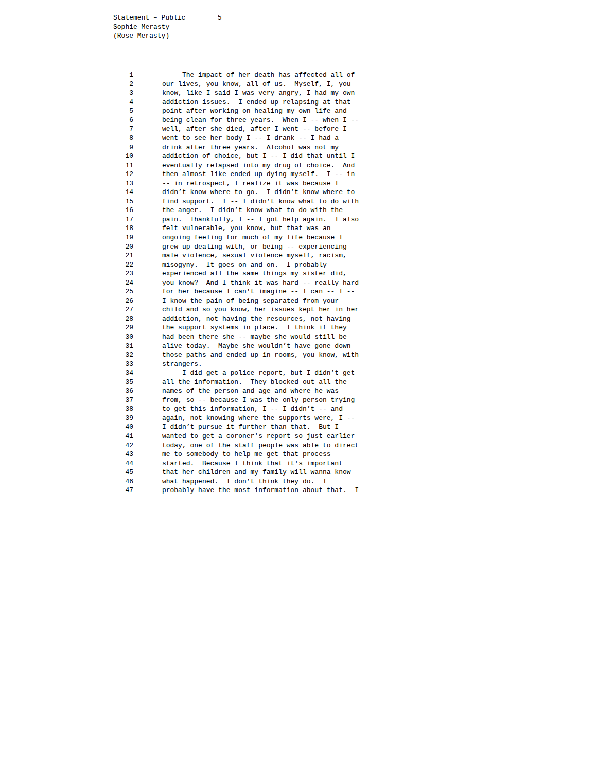Statement – Public 5
Sophie Merasty
(Rose Merasty)
1 The impact of her death has affected all of
2 our lives, you know, all of us. Myself, I, you
3 know, like I said I was very angry, I had my own
4 addiction issues. I ended up relapsing at that
5 point after working on healing my own life and
6 being clean for three years. When I -- when I --
7 well, after she died, after I went -- before I
8 went to see her body I -- I drank -- I had a
9 drink after three years. Alcohol was not my
10 addiction of choice, but I -- I did that until I
11 eventually relapsed into my drug of choice. And
12 then almost like ended up dying myself. I -- in
13 -- in retrospect, I realize it was because I
14 didn’t know where to go. I didn’t know where to
15 find support. I -- I didn’t know what to do with
16 the anger. I didn’t know what to do with the
17 pain. Thankfully, I -- I got help again. I also
18 felt vulnerable, you know, but that was an
19 ongoing feeling for much of my life because I
20 grew up dealing with, or being -- experiencing
21 male violence, sexual violence myself, racism,
22 misogyny. It goes on and on. I probably
23 experienced all the same things my sister did,
24 you know? And I think it was hard -- really hard
25 for her because I can't imagine -- I can -- I --
26 I know the pain of being separated from your
27 child and so you know, her issues kept her in her
28 addiction, not having the resources, not having
29 the support systems in place. I think if they
30 had been there she -- maybe she would still be
31 alive today. Maybe she wouldn’t have gone down
32 those paths and ended up in rooms, you know, with
33 strangers.
34 I did get a police report, but I didn’t get
35 all the information. They blocked out all the
36 names of the person and age and where he was
37 from, so -- because I was the only person trying
38 to get this information, I -- I didn’t -- and
39 again, not knowing where the supports were, I --
40 I didn’t pursue it further than that. But I
41 wanted to get a coroner's report so just earlier
42 today, one of the staff people was able to direct
43 me to somebody to help me get that process
44 started. Because I think that it's important
45 that her children and my family will wanna know
46 what happened. I don’t think they do. I
47 probably have the most information about that. I